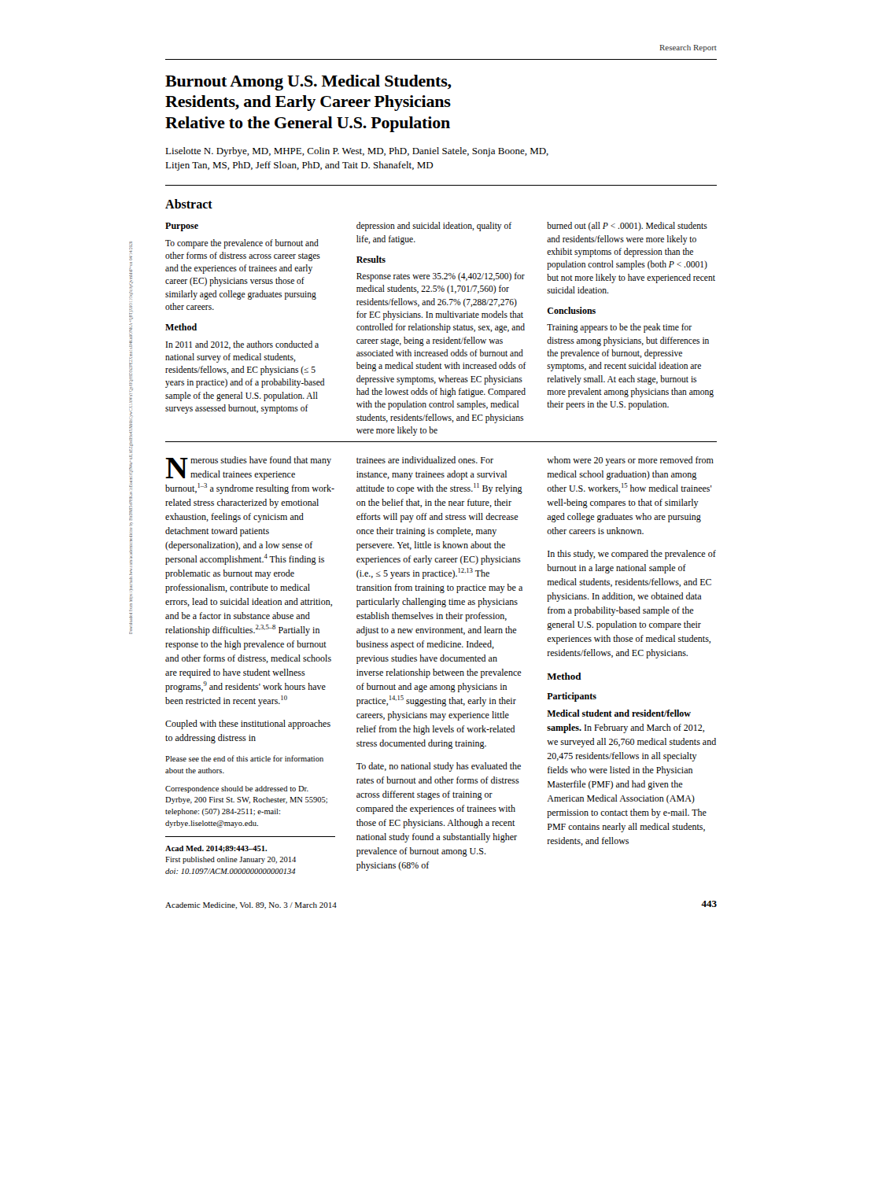Downloaded from https://journals.lww.com/academicmedicine by BhDMf5ePHKav1zEoum1tQfN4a+kJLhEZgbsIHo4XMi0hCywCX1AWnYQp/IlQrHD3i2PE2Xmn1sJJ4Ku0ONKA+QBTjX0O11Oq3zAyQvmIdkP+on 04/14/2020
Research Report
Burnout Among U.S. Medical Students,
Residents, and Early Career Physicians
Relative to the General U.S. Population
Liselotte N. Dyrbye, MD, MHPE, Colin P. West, MD, PhD, Daniel Satele, Sonja Boone, MD,
Litjen Tan, MS, PhD, Jeff Sloan, PhD, and Tait D. Shanafelt, MD
Abstract
Purpose
To compare the prevalence of burnout and other forms of distress across career stages and the experiences of trainees and early career (EC) physicians versus those of similarly aged college graduates pursuing other careers.
Method
In 2011 and 2012, the authors conducted a national survey of medical students, residents/fellows, and EC physicians (≤ 5 years in practice) and of a probability-based sample of the general U.S. population. All surveys assessed burnout, symptoms of depression and suicidal ideation, quality of life, and fatigue.
Results
Response rates were 35.2% (4,402/12,500) for medical students, 22.5% (1,701/7,560) for residents/fellows, and 26.7% (7,288/27,276) for EC physicians. In multivariate models that controlled for relationship status, sex, age, and career stage, being a resident/fellow was associated with increased odds of burnout and being a medical student with increased odds of depressive symptoms, whereas EC physicians had the lowest odds of high fatigue. Compared with the population control samples, medical students, residents/fellows, and EC physicians were more likely to be
burned out (all P < .0001). Medical students and residents/fellows were more likely to exhibit symptoms of depression than the population control samples (both P < .0001) but not more likely to have experienced recent suicidal ideation.
Conclusions
Training appears to be the peak time for distress among physicians, but differences in the prevalence of burnout, depressive symptoms, and recent suicidal ideation are relatively small. At each stage, burnout is more prevalent among physicians than among their peers in the U.S. population.
Numerous studies have found that many medical trainees experience burnout,1–3 a syndrome resulting from work-related stress characterized by emotional exhaustion, feelings of cynicism and detachment toward patients (depersonalization), and a low sense of personal accomplishment.4 This finding is problematic as burnout may erode professionalism, contribute to medical errors, lead to suicidal ideation and attrition, and be a factor in substance abuse and relationship difficulties.2,3,5–8 Partially in response to the high prevalence of burnout and other forms of distress, medical schools are required to have student wellness programs,9 and residents' work hours have been restricted in recent years.10
Coupled with these institutional approaches to addressing distress in
Please see the end of this article for information about the authors.
Correspondence should be addressed to Dr. Dyrbye, 200 First St. SW, Rochester, MN 55905; telephone: (507) 284-2511; e-mail: dyrbye.liselotte@mayo.edu.
Acad Med. 2014;89:443–451.
First published online January 20, 2014
doi: 10.1097/ACM.0000000000000134
trainees are individualized ones. For instance, many trainees adopt a survival attitude to cope with the stress.11 By relying on the belief that, in the near future, their efforts will pay off and stress will decrease once their training is complete, many persevere. Yet, little is known about the experiences of early career (EC) physicians (i.e., ≤ 5 years in practice).12,13 The transition from training to practice may be a particularly challenging time as physicians establish themselves in their profession, adjust to a new environment, and learn the business aspect of medicine. Indeed, previous studies have documented an inverse relationship between the prevalence of burnout and age among physicians in practice,14,15 suggesting that, early in their careers, physicians may experience little relief from the high levels of work-related stress documented during training.
To date, no national study has evaluated the rates of burnout and other forms of distress across different stages of training or compared the experiences of trainees with those of EC physicians. Although a recent national study found a substantially higher prevalence of burnout among U.S. physicians (68% of
whom were 20 years or more removed from medical school graduation) than among other U.S. workers,15 how medical trainees' well-being compares to that of similarly aged college graduates who are pursuing other careers is unknown.
In this study, we compared the prevalence of burnout in a large national sample of medical students, residents/fellows, and EC physicians. In addition, we obtained data from a probability-based sample of the general U.S. population to compare their experiences with those of medical students, residents/fellows, and EC physicians.
Method
Participants
Medical student and resident/fellow samples. In February and March of 2012, we surveyed all 26,760 medical students and 20,475 residents/fellows in all specialty fields who were listed in the Physician Masterfile (PMF) and had given the American Medical Association (AMA) permission to contact them by e-mail. The PMF contains nearly all medical students, residents, and fellows
Academic Medicine, Vol. 89, No. 3 / March 2014
443